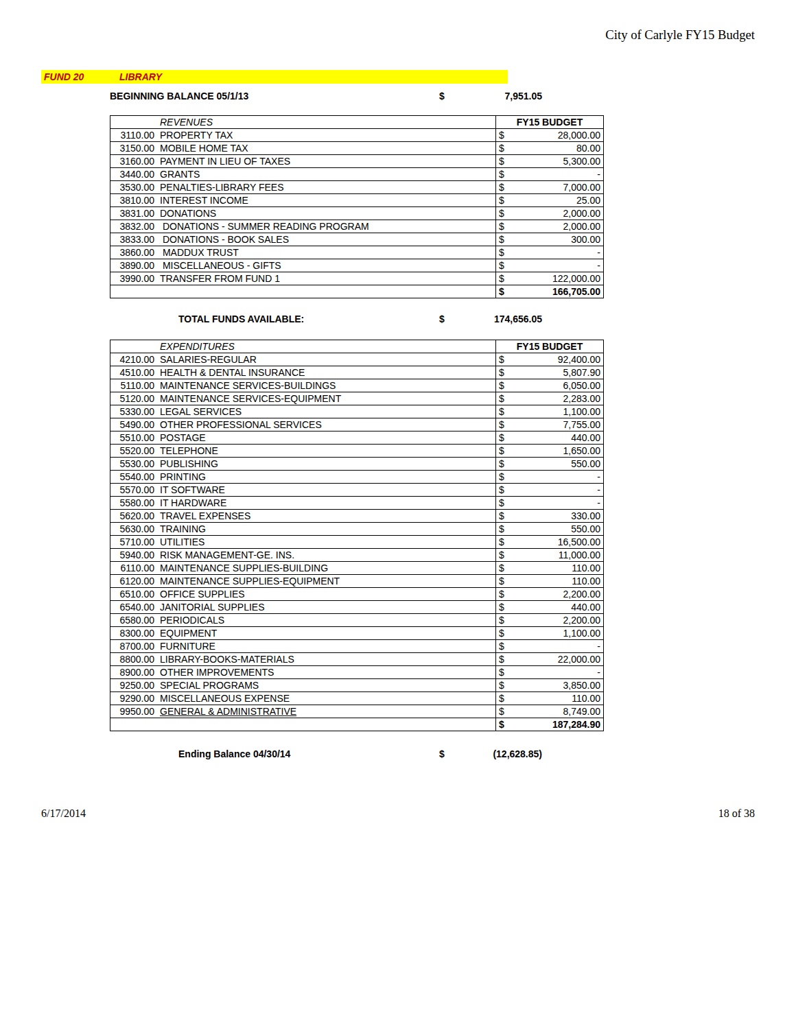City of Carlyle FY15 Budget
FUND 20 LIBRARY
BEGINNING BALANCE 05/1/13 $ 7,951.05
| | REVENUES | FY15 BUDGET |
| --- | --- | --- |
| 3110.00 | PROPERTY TAX | $ | 28,000.00 |
| 3150.00 | MOBILE HOME TAX | $ | 80.00 |
| 3160.00 | PAYMENT IN LIEU OF TAXES | $ | 5,300.00 |
| 3440.00 | GRANTS | $ | - |
| 3530.00 | PENALTIES-LIBRARY FEES | $ | 7,000.00 |
| 3810.00 | INTEREST INCOME | $ | 25.00 |
| 3831.00 | DONATIONS | $ | 2,000.00 |
| 3832.00 | DONATIONS - SUMMER READING PROGRAM | $ | 2,000.00 |
| 3833.00 | DONATIONS - BOOK SALES | $ | 300.00 |
| 3860.00 | MADDUX TRUST | $ | - |
| 3890.00 | MISCELLANEOUS - GIFTS | $ | - |
| 3990.00 | TRANSFER FROM FUND 1 | $ | 122,000.00 |
| | | $ | 166,705.00 |
TOTAL FUNDS AVAILABLE: $ 174,656.05
| | EXPENDITURES | FY15 BUDGET |
| --- | --- | --- |
| 4210.00 | SALARIES-REGULAR | $ | 92,400.00 |
| 4510.00 | HEALTH & DENTAL INSURANCE | $ | 5,807.90 |
| 5110.00 | MAINTENANCE SERVICES-BUILDINGS | $ | 6,050.00 |
| 5120.00 | MAINTENANCE SERVICES-EQUIPMENT | $ | 2,283.00 |
| 5330.00 | LEGAL SERVICES | $ | 1,100.00 |
| 5490.00 | OTHER PROFESSIONAL SERVICES | $ | 7,755.00 |
| 5510.00 | POSTAGE | $ | 440.00 |
| 5520.00 | TELEPHONE | $ | 1,650.00 |
| 5530.00 | PUBLISHING | $ | 550.00 |
| 5540.00 | PRINTING | $ | - |
| 5570.00 | IT SOFTWARE | $ | - |
| 5580.00 | IT HARDWARE | $ | - |
| 5620.00 | TRAVEL EXPENSES | $ | 330.00 |
| 5630.00 | TRAINING | $ | 550.00 |
| 5710.00 | UTILITIES | $ | 16,500.00 |
| 5940.00 | RISK MANAGEMENT-GE. INS. | $ | 11,000.00 |
| 6110.00 | MAINTENANCE SUPPLIES-BUILDING | $ | 110.00 |
| 6120.00 | MAINTENANCE SUPPLIES-EQUIPMENT | $ | 110.00 |
| 6510.00 | OFFICE SUPPLIES | $ | 2,200.00 |
| 6540.00 | JANITORIAL SUPPLIES | $ | 440.00 |
| 6580.00 | PERIODICALS | $ | 2,200.00 |
| 8300.00 | EQUIPMENT | $ | 1,100.00 |
| 8700.00 | FURNITURE | $ | - |
| 8800.00 | LIBRARY-BOOKS-MATERIALS | $ | 22,000.00 |
| 8900.00 | OTHER IMPROVEMENTS | $ | - |
| 9250.00 | SPECIAL PROGRAMS | $ | 3,850.00 |
| 9290.00 | MISCELLANEOUS EXPENSE | $ | 110.00 |
| 9950.00 | GENERAL & ADMINISTRATIVE | $ | 8,749.00 |
| | | $ | 187,284.90 |
Ending Balance 04/30/14 $ (12,628.85)
6/17/2014 18 of 38